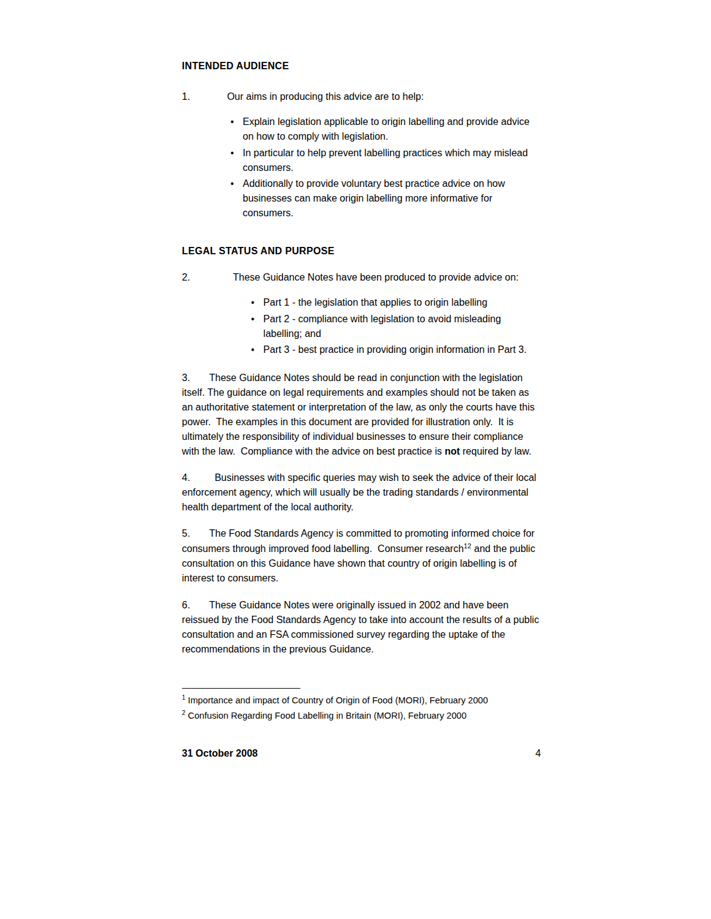INTENDED AUDIENCE
1.
Our aims in producing this advice are to help:
Explain legislation applicable to origin labelling and provide advice on how to comply with legislation.
In particular to help prevent labelling practices which may mislead consumers.
Additionally to provide voluntary best practice advice on how businesses can make origin labelling more informative for consumers.
LEGAL STATUS AND PURPOSE
2.
These Guidance Notes have been produced to provide advice on:
Part 1 - the legislation that applies to origin labelling
Part 2 - compliance with legislation to avoid misleading labelling; and
Part 3 - best practice in providing origin information in Part 3.
3. These Guidance Notes should be read in conjunction with the legislation itself. The guidance on legal requirements and examples should not be taken as an authoritative statement or interpretation of the law, as only the courts have this power. The examples in this document are provided for illustration only. It is ultimately the responsibility of individual businesses to ensure their compliance with the law. Compliance with the advice on best practice is not required by law.
4. Businesses with specific queries may wish to seek the advice of their local enforcement agency, which will usually be the trading standards / environmental health department of the local authority.
5. The Food Standards Agency is committed to promoting informed choice for consumers through improved food labelling. Consumer research12 and the public consultation on this Guidance have shown that country of origin labelling is of interest to consumers.
6. These Guidance Notes were originally issued in 2002 and have been reissued by the Food Standards Agency to take into account the results of a public consultation and an FSA commissioned survey regarding the uptake of the recommendations in the previous Guidance.
1 Importance and impact of Country of Origin of Food (MORI), February 2000
2 Confusion Regarding Food Labelling in Britain (MORI), February 2000
31 October 2008 4